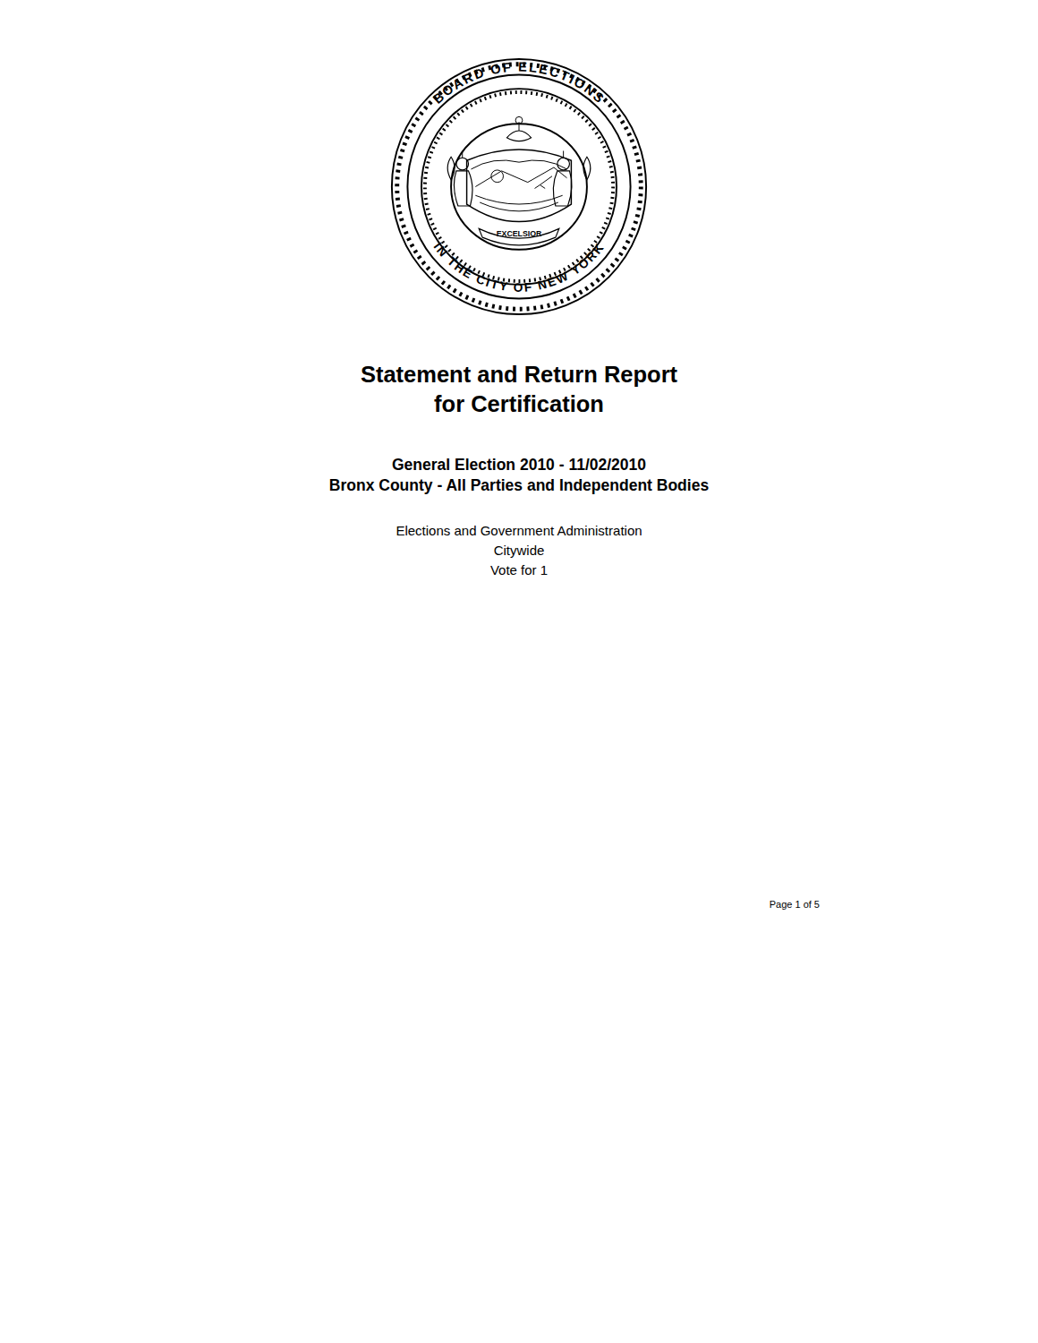Statement and Return Report
for Certification
General Election 2010 - 11/02/2010
Bronx County - All Parties and Independent Bodies
Elections and Government Administration
Citywide
Vote for 1
Page 1 of 5